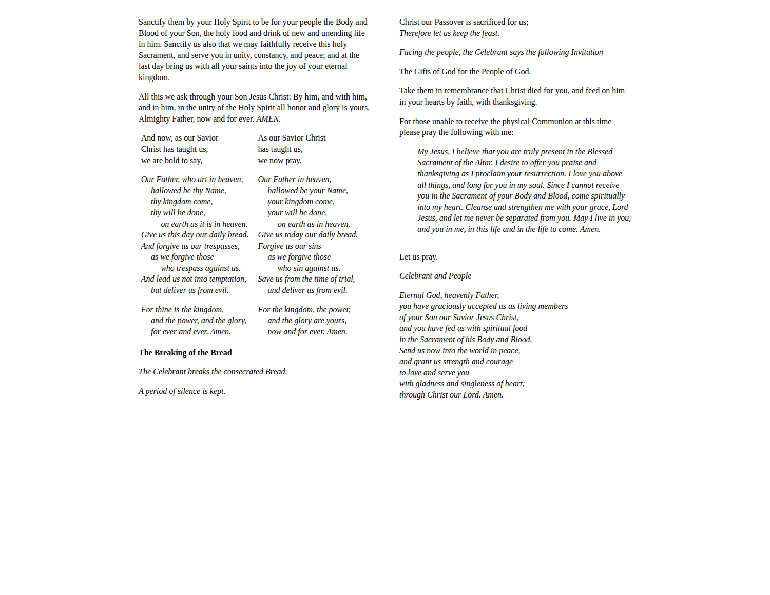Sanctify them by your Holy Spirit to be for your people the Body and Blood of your Son, the holy food and drink of new and unending life in him. Sanctify us also that we may faithfully receive this holy Sacrament, and serve you in unity, constancy, and peace; and at the last day bring us with all your saints into the joy of your eternal kingdom.
All this we ask through your Son Jesus Christ: By him, and with him, and in him, in the unity of the Holy Spirit all honor and glory is yours, Almighty Father, now and for ever. AMEN.
And now, as our Savior
Christ has taught us,
we are bold to say,
As our Savior Christ
has taught us,
we now pray,
Our Father, who art in heaven,
hallowed be thy Name, thy kingdom come, thy will be done, on earth as it is in heaven. Give us this day our daily bread.
And forgive us our trespasses,
as we forgive those who trespass against us. And lead us not into temptation,
but deliver us from evil.
Our Father in heaven,
hallowed be your Name, your kingdom come, your will be done, on earth as in heaven. Give us today our daily bread.
Forgive us our sins
as we forgive those who sin against us. Save us from the time of trial,
and deliver us from evil.
For thine is the kingdom,
and the power, and the glory, for ever and ever. Amen.
For the kingdom, the power,
and the glory are yours, now and for ever. Amen.
The Breaking of the Bread
The Celebrant breaks the consecrated Bread.
A period of silence is kept.
Christ our Passover is sacrificed for us;
Therefore let us keep the feast.
Facing the people, the Celebrant says the following Invitation
The Gifts of God for the People of God.
Take them in remembrance that Christ died for you, and feed on him in your hearts by faith, with thanksgiving.
For those unable to receive the physical Communion at this time please pray the following with me:
My Jesus, I believe that you are truly present in the Blessed Sacrament of the Altar. I desire to offer you praise and thanksgiving as I proclaim your resurrection. I love you above all things, and long for you in my soul. Since I cannot receive you in the Sacrament of your Body and Blood, come spiritually into my heart. Cleanse and strengthen me with your grace, Lord Jesus, and let me never be separated from you. May I live in you, and you in me, in this life and in the life to come. Amen.
Let us pray.
Celebrant and People
Eternal God, heavenly Father,
you have graciously accepted us as living members
of your Son our Savior Jesus Christ,
and you have fed us with spiritual food
in the Sacrament of his Body and Blood.
Send us now into the world in peace,
and grant us strength and courage
to love and serve you
with gladness and singleness of heart;
through Christ our Lord. Amen.